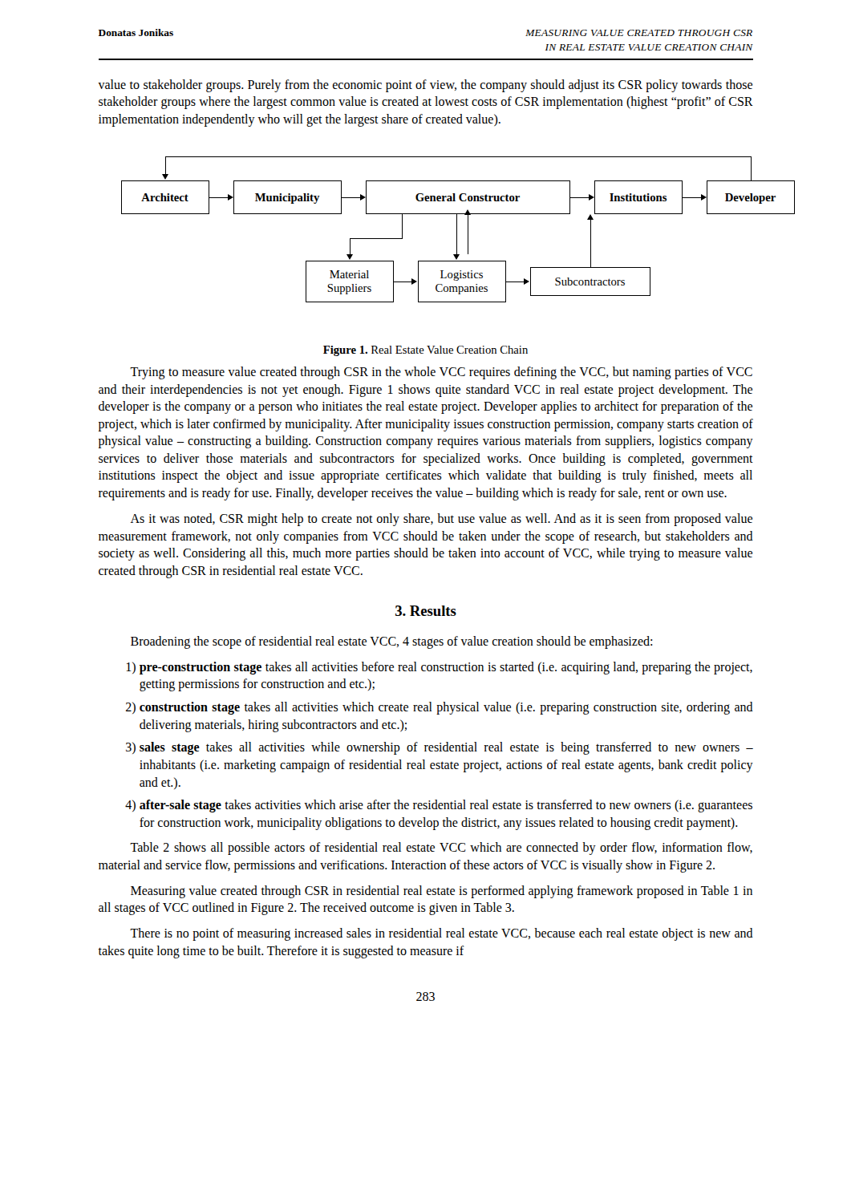Donatas Jonikas
Measuring value created through CSR
in real estate value creation chain
value to stakeholder groups. Purely from the economic point of view, the company should adjust its CSR policy towards those stakeholder groups where the largest common value is created at lowest costs of CSR implementation (highest “profit” of CSR implementation independently who will get the largest share of created value).
Architect
Municipality
General Constructor
Institutions
Developer
Material
Suppliers
Logistics
Companies
Subcontractors
Figure 1. Real Estate Value Creation Chain
Trying to measure value created through CSR in the whole VCC requires defining the VCC, but naming parties of VCC and their interdependencies is not yet enough. Figure 1 shows quite standard VCC in real estate project development. The developer is the company or a person who initiates the real estate project. Developer applies to architect for preparation of the project, which is later confirmed by municipality. After municipality issues construction permission, company starts creation of physical value – constructing a building. Construction company requires various materials from suppliers, logistics company services to deliver those materials and subcontractors for specialized works. Once building is completed, government institutions inspect the object and issue appropriate certificates which validate that building is truly finished, meets all requirements and is ready for use. Finally, developer receives the value – building which is ready for sale, rent or own use.
As it was noted, CSR might help to create not only share, but use value as well. And as it is seen from proposed value measurement framework, not only companies from VCC should be taken under the scope of research, but stakeholders and society as well. Considering all this, much more parties should be taken into account of VCC, while trying to measure value created through CSR in residential real estate VCC.
3. Results
Broadening the scope of residential real estate VCC, 4 stages of value creation should be emphasized:
pre-construction stage takes all activities before real construction is started (i.e. acquiring land, preparing the project, getting permissions for construction and etc.);
construction stage takes all activities which create real physical value (i.e. preparing construction site, ordering and delivering materials, hiring subcontractors and etc.);
sales stage takes all activities while ownership of residential real estate is being transferred to new owners – inhabitants (i.e. marketing campaign of residential real estate project, actions of real estate agents, bank credit policy and et.).
after-sale stage takes activities which arise after the residential real estate is transferred to new owners (i.e. guarantees for construction work, municipality obligations to develop the district, any issues related to housing credit payment).
Table 2 shows all possible actors of residential real estate VCC which are connected by order flow, information flow, material and service flow, permissions and verifications. Interaction of these actors of VCC is visually show in Figure 2.
Measuring value created through CSR in residential real estate is performed applying framework proposed in Table 1 in all stages of VCC outlined in Figure 2. The received outcome is given in Table 3.
There is no point of measuring increased sales in residential real estate VCC, because each real estate object is new and takes quite long time to be built. Therefore it is suggested to measure if
283